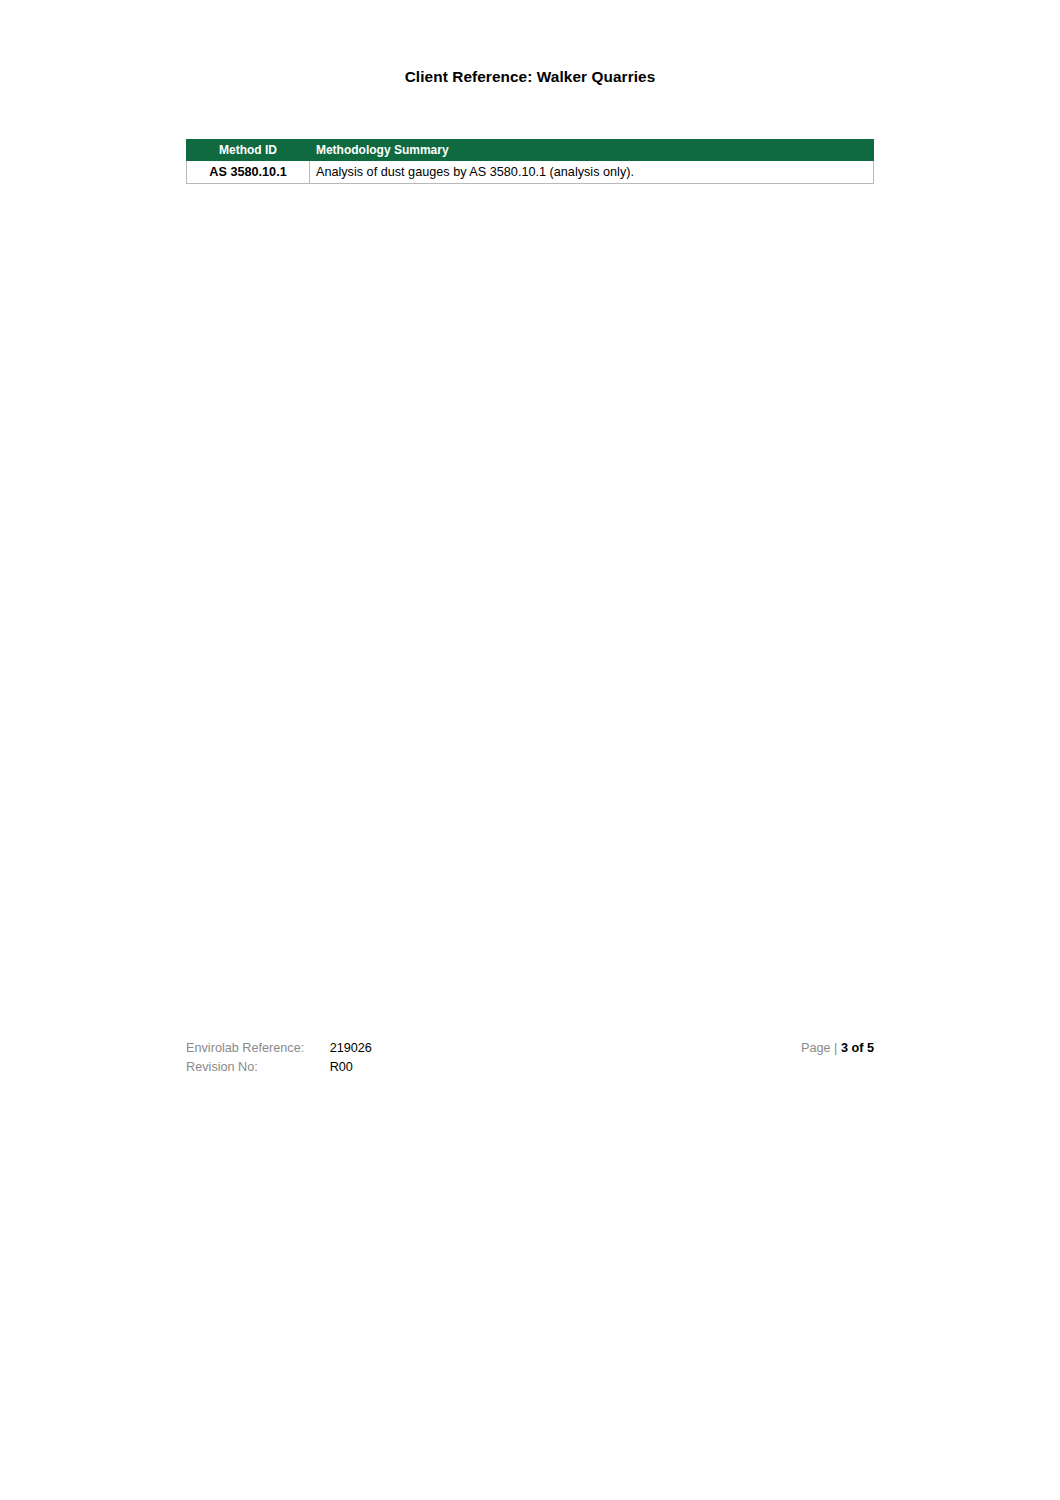Client Reference: Walker Quarries
| Method ID | Methodology Summary |
| --- | --- |
| AS 3580.10.1 | Analysis of dust gauges by AS 3580.10.1 (analysis only). |
Envirolab Reference: 219026
Revision No: R00
Page | 3 of 5